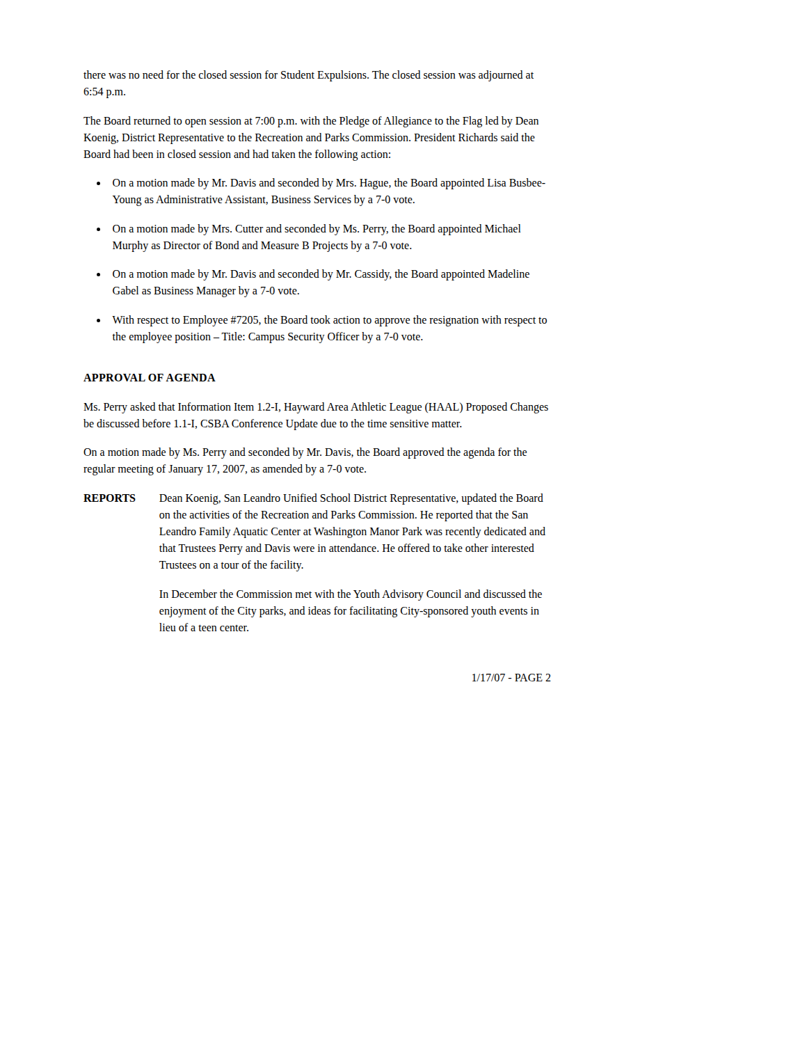there was no need for the closed session for Student Expulsions. The closed session was adjourned at 6:54 p.m.
The Board returned to open session at 7:00 p.m. with the Pledge of Allegiance to the Flag led by Dean Koenig, District Representative to the Recreation and Parks Commission. President Richards said the Board had been in closed session and had taken the following action:
On a motion made by Mr. Davis and seconded by Mrs. Hague, the Board appointed Lisa Busbee-Young as Administrative Assistant, Business Services by a 7-0 vote.
On a motion made by Mrs. Cutter and seconded by Ms. Perry, the Board appointed Michael Murphy as Director of Bond and Measure B Projects by a 7-0 vote.
On a motion made by Mr. Davis and seconded by Mr. Cassidy, the Board appointed Madeline Gabel as Business Manager by a 7-0 vote.
With respect to Employee #7205, the Board took action to approve the resignation with respect to the employee position – Title: Campus Security Officer by a 7-0 vote.
Approval of Agenda
Ms. Perry asked that Information Item 1.2-I, Hayward Area Athletic League (HAAL) Proposed Changes be discussed before 1.1-I, CSBA Conference Update due to the time sensitive matter.
On a motion made by Ms. Perry and seconded by Mr. Davis, the Board approved the agenda for the regular meeting of January 17, 2007, as amended by a 7-0 vote.
Reports
Dean Koenig, San Leandro Unified School District Representative, updated the Board on the activities of the Recreation and Parks Commission. He reported that the San Leandro Family Aquatic Center at Washington Manor Park was recently dedicated and that Trustees Perry and Davis were in attendance. He offered to take other interested Trustees on a tour of the facility.
In December the Commission met with the Youth Advisory Council and discussed the enjoyment of the City parks, and ideas for facilitating City-sponsored youth events in lieu of a teen center.
1/17/07 - PAGE 2